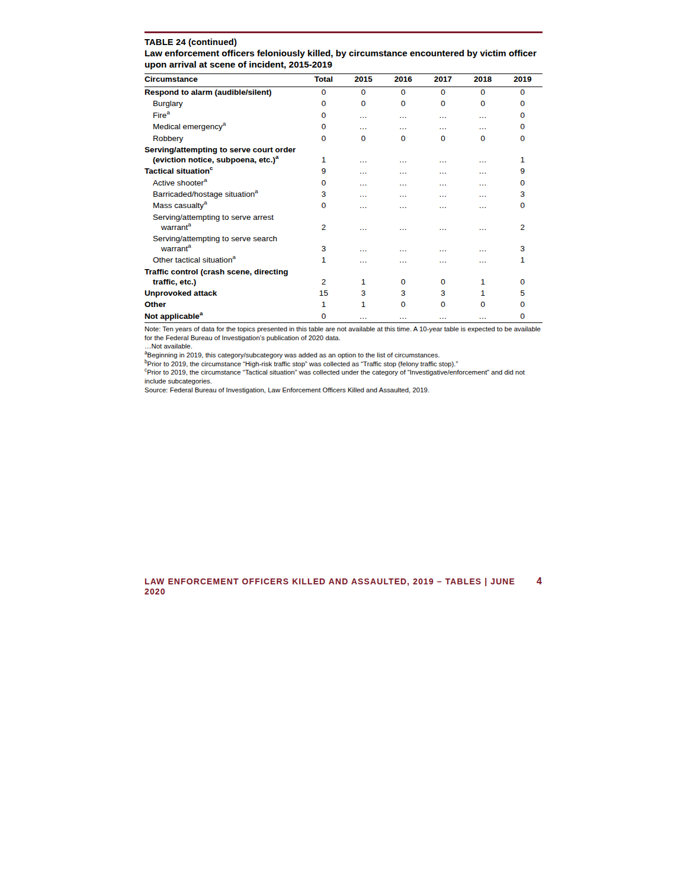TABLE 24 (continued)
Law enforcement officers feloniously killed, by circumstance encountered by victim officer upon arrival at scene of incident, 2015-2019
| Circumstance | Total | 2015 | 2016 | 2017 | 2018 | 2019 |
| --- | --- | --- | --- | --- | --- | --- |
| Respond to alarm (audible/silent) | 0 | 0 | 0 | 0 | 0 | 0 |
| Burglary | 0 | 0 | 0 | 0 | 0 | 0 |
| Fire a | 0 | … | … | … | … | 0 |
| Medical emergency a | 0 | … | … | … | … | 0 |
| Robbery | 0 | 0 | 0 | 0 | 0 | 0 |
| Serving/attempting to serve court order (eviction notice, subpoena, etc.) a | 1 | … | … | … | … | 1 |
| Tactical situation c | 9 | … | … | … | … | 9 |
| Active shooter a | 0 | … | … | … | … | 0 |
| Barricaded/hostage situation a | 3 | … | … | … | … | 3 |
| Mass casualty a | 0 | … | … | … | … | 0 |
| Serving/attempting to serve arrest warrant a | 2 | … | … | … | … | 2 |
| Serving/attempting to serve search warrant a | 3 | … | … | … | … | 3 |
| Other tactical situation a | 1 | … | … | … | … | 1 |
| Traffic control (crash scene, directing traffic, etc.) | 2 | 1 | 0 | 0 | 1 | 0 |
| Unprovoked attack | 15 | 3 | 3 | 3 | 1 | 5 |
| Other | 1 | 1 | 0 | 0 | 0 | 0 |
| Not applicable a | 0 | … | … | … | … | 0 |
Note: Ten years of data for the topics presented in this table are not available at this time. A 10-year table is expected to be available for the Federal Bureau of Investigation’s publication of 2020 data.
…Not available.
aBeginning in 2019, this category/subcategory was added as an option to the list of circumstances.
bPrior to 2019, the circumstance “High-risk traffic stop” was collected as “Traffic stop (felony traffic stop).”
cPrior to 2019, the circumstance “Tactical situation” was collected under the category of “Investigative/enforcement” and did not include subcategories.
Source: Federal Bureau of Investigation, Law Enforcement Officers Killed and Assaulted, 2019.
LAW ENFORCEMENT OFFICERS KILLED AND ASSAULTED, 2019 – TABLES | JUNE 2020
4